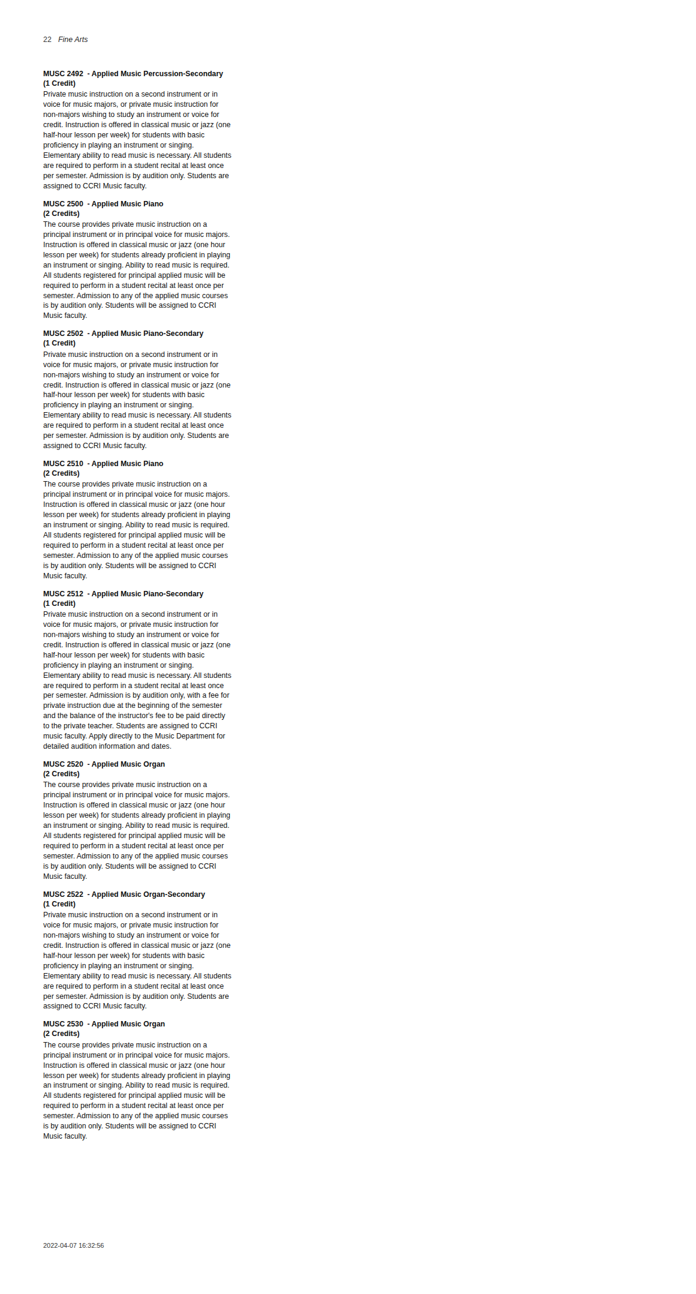22 Fine Arts
MUSC 2492 - Applied Music Percussion-Secondary
(1 Credit)
Private music instruction on a second instrument or in voice for music majors, or private music instruction for non-majors wishing to study an instrument or voice for credit. Instruction is offered in classical music or jazz (one half-hour lesson per week) for students with basic proficiency in playing an instrument or singing. Elementary ability to read music is necessary. All students are required to perform in a student recital at least once per semester. Admission is by audition only. Students are assigned to CCRI Music faculty.
MUSC 2500 - Applied Music Piano
(2 Credits)
The course provides private music instruction on a principal instrument or in principal voice for music majors. Instruction is offered in classical music or jazz (one hour lesson per week) for students already proficient in playing an instrument or singing. Ability to read music is required. All students registered for principal applied music will be required to perform in a student recital at least once per semester. Admission to any of the applied music courses is by audition only. Students will be assigned to CCRI Music faculty.
MUSC 2502 - Applied Music Piano-Secondary
(1 Credit)
Private music instruction on a second instrument or in voice for music majors, or private music instruction for non-majors wishing to study an instrument or voice for credit. Instruction is offered in classical music or jazz (one half-hour lesson per week) for students with basic proficiency in playing an instrument or singing. Elementary ability to read music is necessary. All students are required to perform in a student recital at least once per semester. Admission is by audition only. Students are assigned to CCRI Music faculty.
MUSC 2510 - Applied Music Piano
(2 Credits)
The course provides private music instruction on a principal instrument or in principal voice for music majors. Instruction is offered in classical music or jazz (one hour lesson per week) for students already proficient in playing an instrument or singing. Ability to read music is required. All students registered for principal applied music will be required to perform in a student recital at least once per semester. Admission to any of the applied music courses is by audition only. Students will be assigned to CCRI Music faculty.
MUSC 2512 - Applied Music Piano-Secondary
(1 Credit)
Private music instruction on a second instrument or in voice for music majors, or private music instruction for non-majors wishing to study an instrument or voice for credit. Instruction is offered in classical music or jazz (one half-hour lesson per week) for students with basic proficiency in playing an instrument or singing. Elementary ability to read music is necessary. All students are required to perform in a student recital at least once per semester. Admission is by audition only, with a fee for private instruction due at the beginning of the semester and the balance of the instructor's fee to be paid directly to the private teacher. Students are assigned to CCRI music faculty. Apply directly to the Music Department for detailed audition information and dates.
MUSC 2520 - Applied Music Organ
(2 Credits)
The course provides private music instruction on a principal instrument or in principal voice for music majors. Instruction is offered in classical music or jazz (one hour lesson per week) for students already proficient in playing an instrument or singing. Ability to read music is required. All students registered for principal applied music will be required to perform in a student recital at least once per semester. Admission to any of the applied music courses is by audition only. Students will be assigned to CCRI Music faculty.
MUSC 2522 - Applied Music Organ-Secondary
(1 Credit)
Private music instruction on a second instrument or in voice for music majors, or private music instruction for non-majors wishing to study an instrument or voice for credit. Instruction is offered in classical music or jazz (one half-hour lesson per week) for students with basic proficiency in playing an instrument or singing. Elementary ability to read music is necessary. All students are required to perform in a student recital at least once per semester. Admission is by audition only. Students are assigned to CCRI Music faculty.
MUSC 2530 - Applied Music Organ
(2 Credits)
The course provides private music instruction on a principal instrument or in principal voice for music majors. Instruction is offered in classical music or jazz (one hour lesson per week) for students already proficient in playing an instrument or singing. Ability to read music is required. All students registered for principal applied music will be required to perform in a student recital at least once per semester. Admission to any of the applied music courses is by audition only. Students will be assigned to CCRI Music faculty.
2022-04-07 16:32:56